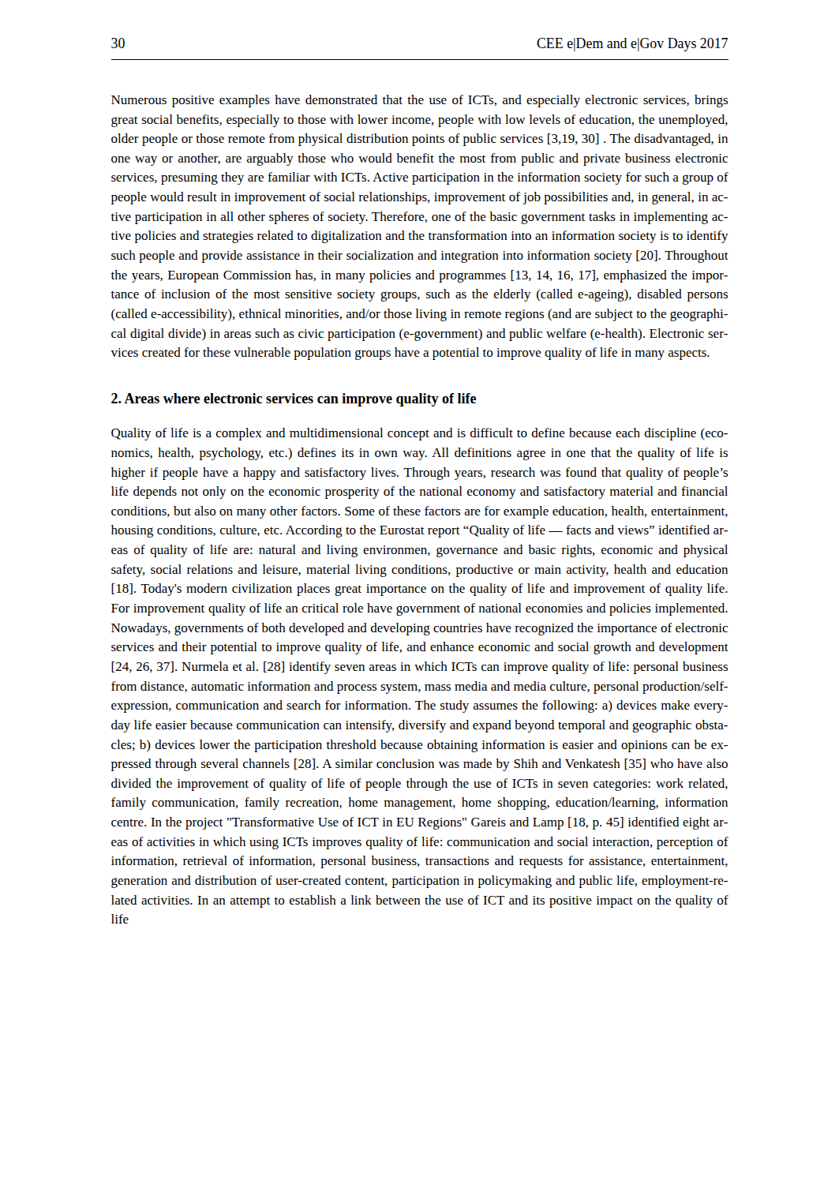30 CEE e|Dem and e|Gov Days 2017
Numerous positive examples have demonstrated that the use of ICTs, and especially electronic services, brings great social benefits, especially to those with lower income, people with low levels of education, the unemployed, older people or those remote from physical distribution points of public services [3,19, 30] . The disadvantaged, in one way or another, are arguably those who would benefit the most from public and private business electronic services, presuming they are familiar with ICTs. Active participation in the information society for such a group of people would result in improvement of social relationships, improvement of job possibilities and, in general, in active participation in all other spheres of society. Therefore, one of the basic government tasks in implementing active policies and strategies related to digitalization and the transformation into an information society is to identify such people and provide assistance in their socialization and integration into information society [20]. Throughout the years, European Commission has, in many policies and programmes [13, 14, 16, 17], emphasized the importance of inclusion of the most sensitive society groups, such as the elderly (called e-ageing), disabled persons (called e-accessibility), ethnical minorities, and/or those living in remote regions (and are subject to the geographical digital divide) in areas such as civic participation (e-government) and public welfare (e-health). Electronic services created for these vulnerable population groups have a potential to improve quality of life in many aspects.
2. Areas where electronic services can improve quality of life
Quality of life is a complex and multidimensional concept and is difficult to define because each discipline (economics, health, psychology, etc.) defines its in own way. All definitions agree in one that the quality of life is higher if people have a happy and satisfactory lives. Through years, research was found that quality of people’s life depends not only on the economic prosperity of the national economy and satisfactory material and financial conditions, but also on many other factors. Some of these factors are for example education, health, entertainment, housing conditions, culture, etc. According to the Eurostat report “Quality of life — facts and views” identified areas of quality of life are: natural and living environmen, governance and basic rights, economic and physical safety, social relations and leisure, material living conditions, productive or main activity, health and education [18]. Today's modern civilization places great importance on the quality of life and improvement of quality life. For improvement quality of life an critical role have government of national economies and policies implemented. Nowadays, governments of both developed and developing countries have recognized the importance of electronic services and their potential to improve quality of life, and enhance economic and social growth and development [24, 26, 37]. Nurmela et al. [28] identify seven areas in which ICTs can improve quality of life: personal business from distance, automatic information and process system, mass media and media culture, personal production/self-expression, communication and search for information. The study assumes the following: a) devices make everyday life easier because communication can intensify, diversify and expand beyond temporal and geographic obstacles; b) devices lower the participation threshold because obtaining information is easier and opinions can be expressed through several channels [28]. A similar conclusion was made by Shih and Venkatesh [35] who have also divided the improvement of quality of life of people through the use of ICTs in seven categories: work related, family communication, family recreation, home management, home shopping, education/learning, information centre. In the project "Transformative Use of ICT in EU Regions" Gareis and Lamp [18, p. 45] identified eight areas of activities in which using ICTs improves quality of life: communication and social interaction, perception of information, retrieval of information, personal business, transactions and requests for assistance, entertainment, generation and distribution of user-created content, participation in policymaking and public life, employment-related activities. In an attempt to establish a link between the use of ICT and its positive impact on the quality of life